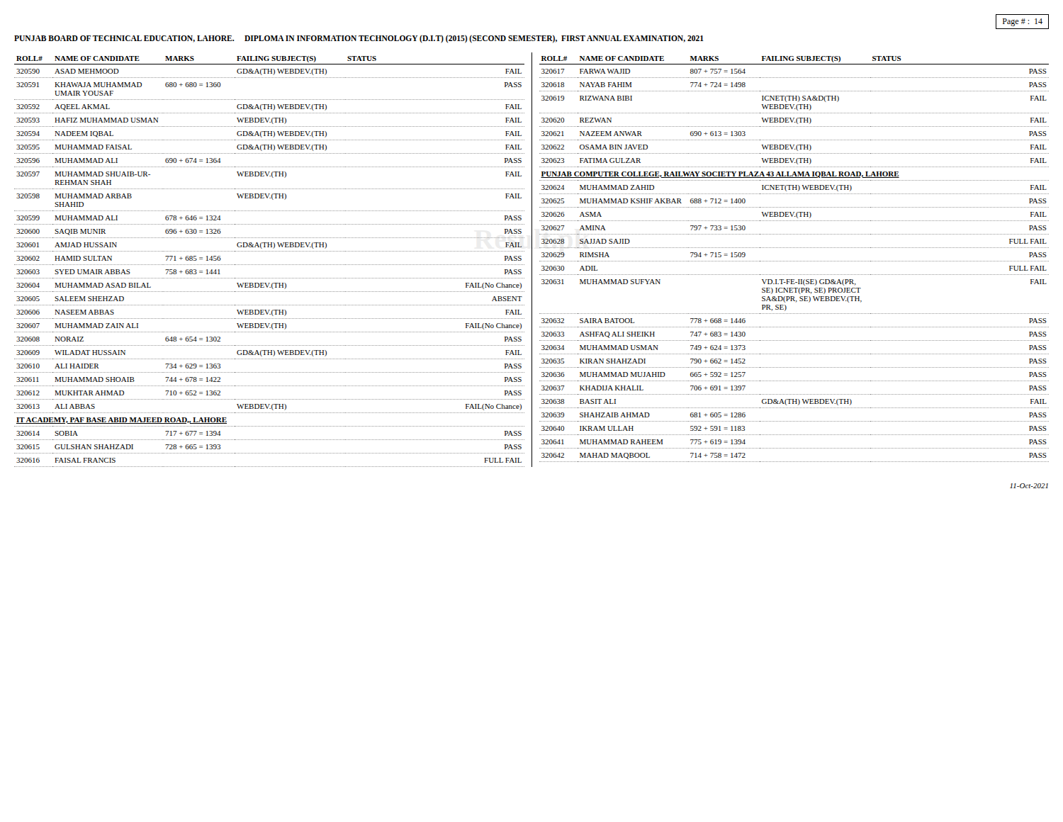Page # : 14
PUNJAB BOARD OF TECHNICAL EDUCATION, LAHORE. DIPLOMA IN INFORMATION TECHNOLOGY (D.I.T) (2015) (SECOND SEMESTER), FIRST ANNUAL EXAMINATION, 2021
Result.pk
| / ROLL# / NAME OF CANDIDATE / MARKS / FAILING SUBJECT(S) / STATUS / / --- / --- / --- / --- / --- / / 320590 / ASAD MEHMOOD / / GD&A(TH) WEBDEV.(TH) / FAIL / / 320591 / KHAWAJA MUHAMMAD UMAIR YOUSAF / 680 + 680 = 1360 / / PASS / / 320592 / AQEEL AKMAL / / GD&A(TH) WEBDEV.(TH) / FAIL / / 320593 / HAFIZ MUHAMMAD USMAN / / WEBDEV.(TH) / FAIL / / 320594 / NADEEM IQBAL / / GD&A(TH) WEBDEV.(TH) / FAIL / / 320595 / MUHAMMAD FAISAL / / GD&A(TH) WEBDEV.(TH) / FAIL / / 320596 / MUHAMMAD ALI / 690 + 674 = 1364 / / PASS / / 320597 / MUHAMMAD SHUAIB-UR-REHMAN SHAH / / WEBDEV.(TH) / FAIL / / 320598 / MUHAMMAD ARBAB SHAHID / / WEBDEV.(TH) / FAIL / / 320599 / MUHAMMAD ALI / 678 + 646 = 1324 / / PASS / / 320600 / SAQIB MUNIR / 696 + 630 = 1326 / / PASS / / 320601 / AMJAD HUSSAIN / / GD&A(TH) WEBDEV.(TH) / FAIL / / 320602 / HAMID SULTAN / 771 + 685 = 1456 / / PASS / / 320603 / SYED UMAIR ABBAS / 758 + 683 = 1441 / / PASS / / 320604 / MUHAMMAD ASAD BILAL / / WEBDEV.(TH) / FAIL(No Chance) / / 320605 / SALEEM SHEHZAD / / / ABSENT / / 320606 / NASEEM ABBAS / / WEBDEV.(TH) / FAIL / / 320607 / MUHAMMAD ZAIN ALI / / WEBDEV.(TH) / FAIL(No Chance) / / 320608 / NORAIZ / 648 + 654 = 1302 / / PASS / / 320609 / WILADAT HUSSAIN / / GD&A(TH) WEBDEV.(TH) / FAIL / / 320610 / ALI HAIDER / 734 + 629 = 1363 / / PASS / / 320611 / MUHAMMAD SHOAIB / 744 + 678 = 1422 / / PASS / / 320612 / MUKHTAR AHMAD / 710 + 652 = 1362 / / PASS / / 320613 / ALI ABBAS / / WEBDEV.(TH) / FAIL(No Chance) / / IT ACADEMY, PAF BASE ABID MAJEED ROAD,, LAHORE / / 320614 / SOBIA / 717 + 677 = 1394 / / PASS / / 320615 / GULSHAN SHAHZADI / 728 + 665 = 1393 / / PASS / / 320616 / FAISAL FRANCIS / / / FULL FAIL / | / ROLL# / NAME OF CANDIDATE / MARKS / FAILING SUBJECT(S) / STATUS / / --- / --- / --- / --- / --- / / 320617 / FARWA WAJID / 807 + 757 = 1564 / / PASS / / 320618 / NAYAB FAHIM / 774 + 724 = 1498 / / PASS / / 320619 / RIZWANA BIBI / / ICNET(TH) SA&D(TH) WEBDEV.(TH) / FAIL / / 320620 / REZWAN / / WEBDEV.(TH) / FAIL / / 320621 / NAZEEM ANWAR / 690 + 613 = 1303 / / PASS / / 320622 / OSAMA BIN JAVED / / WEBDEV.(TH) / FAIL / / 320623 / FATIMA GULZAR / / WEBDEV.(TH) / FAIL / / PUNJAB COMPUTER COLLEGE, RAILWAY SOCIETY PLAZA 43 ALLAMA IQBAL ROAD, LAHORE / / 320624 / MUHAMMAD ZAHID / / ICNET(TH) WEBDEV.(TH) / FAIL / / 320625 / MUHAMMAD KSHIF AKBAR / 688 + 712 = 1400 / / PASS / / 320626 / ASMA / / WEBDEV.(TH) / FAIL / / 320627 / AMINA / 797 + 733 = 1530 / / PASS / / 320628 / SAJJAD SAJID / / / FULL FAIL / / 320629 / RIMSHA / 794 + 715 = 1509 / / PASS / / 320630 / ADIL / / / FULL FAIL / / 320631 / MUHAMMAD SUFYAN / / VD.I.T-FE-II(SE) GD&A(PR, SE) ICNET(PR, SE) PROJECT SA&D(PR, SE) WEBDEV.(TH, PR, SE) / FAIL / / 320632 / SAIRA BATOOL / 778 + 668 = 1446 / / PASS / / 320633 / ASHFAQ ALI SHEIKH / 747 + 683 = 1430 / / PASS / / 320634 / MUHAMMAD USMAN / 749 + 624 = 1373 / / PASS / / 320635 / KIRAN SHAHZADI / 790 + 662 = 1452 / / PASS / / 320636 / MUHAMMAD MUJAHID / 665 + 592 = 1257 / / PASS / / 320637 / KHADIJA KHALIL / 706 + 691 = 1397 / / PASS / / 320638 / BASIT ALI / / GD&A(TH) WEBDEV.(TH) / FAIL / / 320639 / SHAHZAIB AHMAD / 681 + 605 = 1286 / / PASS / / 320640 / IKRAM ULLAH / 592 + 591 = 1183 / / PASS / / 320641 / MUHAMMAD RAHEEM / 775 + 619 = 1394 / / PASS / / 320642 / MAHAD MAQBOOL / 714 + 758 = 1472 / / PASS / |
11-Oct-2021